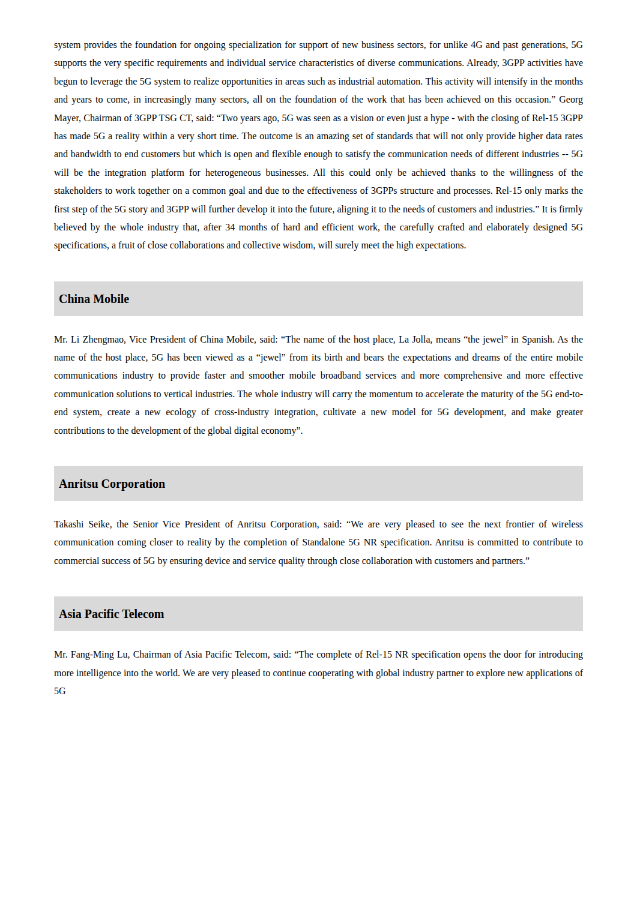system provides the foundation for ongoing specialization for support of new business sectors, for unlike 4G and past generations, 5G supports the very specific requirements and individual service characteristics of diverse communications. Already, 3GPP activities have begun to leverage the 5G system to realize opportunities in areas such as industrial automation. This activity will intensify in the months and years to come, in increasingly many sectors, all on the foundation of the work that has been achieved on this occasion.” Georg Mayer, Chairman of 3GPP TSG CT, said: “Two years ago, 5G was seen as a vision or even just a hype - with the closing of Rel-15 3GPP has made 5G a reality within a very short time. The outcome is an amazing set of standards that will not only provide higher data rates and bandwidth to end customers but which is open and flexible enough to satisfy the communication needs of different industries -- 5G will be the integration platform for heterogeneous businesses. All this could only be achieved thanks to the willingness of the stakeholders to work together on a common goal and due to the effectiveness of 3GPPs structure and processes. Rel-15 only marks the first step of the 5G story and 3GPP will further develop it into the future, aligning it to the needs of customers and industries.” It is firmly believed by the whole industry that, after 34 months of hard and efficient work, the carefully crafted and elaborately designed 5G specifications, a fruit of close collaborations and collective wisdom, will surely meet the high expectations.
China Mobile
Mr. Li Zhengmao, Vice President of China Mobile, said: “The name of the host place, La Jolla, means “the jewel” in Spanish. As the name of the host place, 5G has been viewed as a “jewel” from its birth and bears the expectations and dreams of the entire mobile communications industry to provide faster and smoother mobile broadband services and more comprehensive and more effective communication solutions to vertical industries. The whole industry will carry the momentum to accelerate the maturity of the 5G end-to-end system, create a new ecology of cross-industry integration, cultivate a new model for 5G development, and make greater contributions to the development of the global digital economy”.
Anritsu Corporation
Takashi Seike, the Senior Vice President of Anritsu Corporation, said: “We are very pleased to see the next frontier of wireless communication coming closer to reality by the completion of Standalone 5G NR specification. Anritsu is committed to contribute to commercial success of 5G by ensuring device and service quality through close collaboration with customers and partners.”
Asia Pacific Telecom
Mr. Fang-Ming Lu, Chairman of Asia Pacific Telecom, said: “The complete of Rel-15 NR specification opens the door for introducing more intelligence into the world. We are very pleased to continue cooperating with global industry partner to explore new applications of 5G